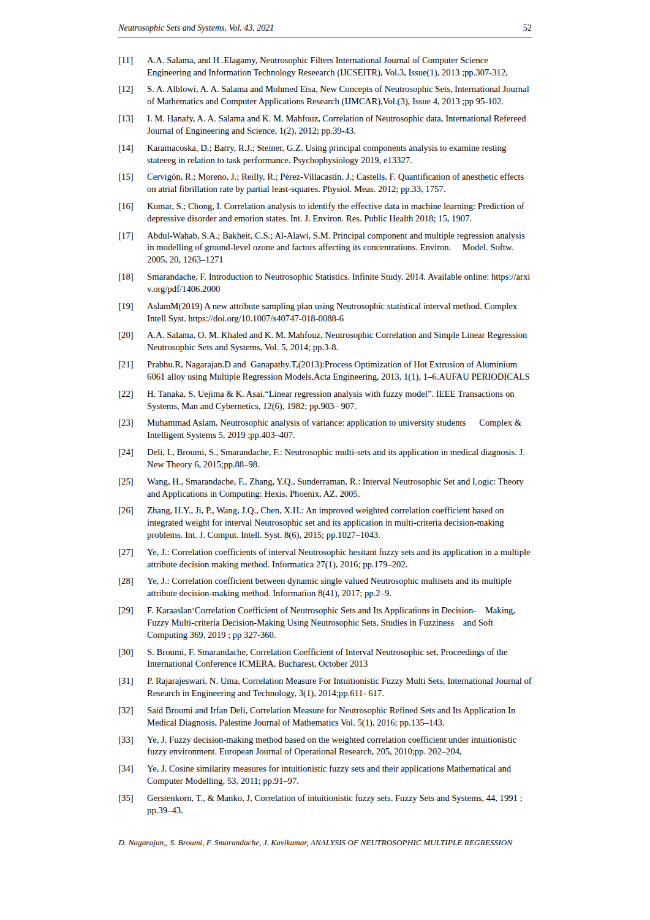Neutrosophic Sets and Systems, Vol. 43, 2021 52
[11] A.A. Salama, and H .Elagamy, Neutrosophic Filters International Journal of Computer Science Engineering and Information Technology Reseearch (IJCSEITR), Vol.3, Issue(1), 2013 ;pp.307-312,
[12] S. A. Alblowi, A. A. Salama and Mohmed Eisa, New Concepts of Neutrosophic Sets, International Journal of Mathematics and Computer Applications Research (IJMCAR),Vol.(3), Issue 4, 2013 ;pp 95-102.
[13] I. M. Hanafy, A. A. Salama and K. M. Mahfouz, Correlation of Neutrosophic data, International Refereed Journal of Engineering and Science, 1(2), 2012; pp.39-43.
[14] Karamacoska, D.; Barry, R.J.; Steiner, G.Z. Using principal components analysis to examine resting stateeeg in relation to task performance. Psychophysiology 2019, e13327.
[15] Cervigón, R.; Moreno, J.; Reilly, R.; Pérez-Villacastín, J.; Castells, F. Quantification of anesthetic effects on atrial fibrillation rate by partial least-squares. Physiol. Meas. 2012; pp.33, 1757.
[16] Kumar, S.; Chong, I. Correlation analysis to identify the effective data in machine learning: Prediction of depressive disorder and emotion states. Int. J. Environ. Res. Public Health 2018; 15, 1907.
[17] Abdul-Wahab, S.A.; Bakheit, C.S.; Al-Alawi, S.M. Principal component and multiple regression analysis in modelling of ground-level ozone and factors affecting its concentrations. Environ. Model. Softw. 2005, 20, 1263–1271
[18] Smarandache, F. Introduction to Neutrosophic Statistics. Infinite Study. 2014. Available online: https://arxiv.org/pdf/1406.2000
[19] AslamM(2019) A new attribute sampling plan using Neutrosophic statistical interval method. Complex Intell Syst. https://doi.org/10.1007/s40747-018-0088-6
[20] A.A. Salama, O. M. Khaled and K. M. Mahfouz, Neutrosophic Correlation and Simple Linear Regression Neutrosophic Sets and Systems, Vol. 5, 2014; pp.3-8.
[21] Prabhu.R, Nagarajan.D and Ganapathy.T,(2013):Process Optimization of Hot Extrusion of Aluminium 6061 alloy using Multiple Regression Models,Acta Engineering, 2013, 1(1), 1–6.AUFAU PERIODICALS
[22] H. Tanaka, S. Uejima & K. Asai,“Linear regression analysis with fuzzy model”. IEEE Transactions on Systems, Man and Cybernetics, 12(6), 1982; pp.903– 907.
[23] Muhammad Aslam, Neutrosophic analysis of variance: application to university students Complex & Intelligent Systems 5, 2019 ;pp.403–407.
[24] Deli, I., Broumi, S., Smarandache, F.: Neutrosophic multi-sets and its application in medical diagnosis. J. New Theory 6, 2015;pp.88–98.
[25] Wang, H., Smarandache, F., Zhang, Y.Q., Sunderraman, R.: Interval Neutrosophic Set and Logic: Theory and Applications in Computing: Hexis, Phoenix, AZ, 2005.
[26] Zhang, H.Y., Ji, P., Wang, J.Q., Chen, X.H.: An improved weighted correlation coefficient based on integrated weight for interval Neutrosophic set and its application in multi-criteria decision-making problems. Int. J. Comput. Intell. Syst. 8(6), 2015; pp.1027–1043.
[27] Ye, J.: Correlation coefficients of interval Neutrosophic hesitant fuzzy sets and its application in a multiple attribute decision making method. Informatica 27(1), 2016; pp.179–202.
[28] Ye, J.: Correlation coefficient between dynamic single valued Neutrosophic multisets and its multiple attribute decision-making method. Information 8(41), 2017; pp.2–9.
[29] F. Karaaslan‘Correlation Coefficient of Neutrosophic Sets and Its Applications in Decision- Making, Fuzzy Multi-criteria Decision-Making Using Neutrosophic Sets, Studies in Fuzziness and Soft Computing 369, 2019 ; pp 327-360.
[30] S. Broumi, F. Smarandache, Correlation Coefficient of Interval Neutrosophic set, Proceedings of the International Conference ICMERA, Bucharest, October 2013
[31] P. Rajarajeswari, N. Uma, Correlation Measure For Intuitionistic Fuzzy Multi Sets, International Journal of Research in Engineering and Technology, 3(1), 2014;pp.611- 617.
[32] Said Broumi and Irfan Deli, Correlation Measure for Neutrosophic Refined Sets and Its Application In Medical Diagnosis, Palestine Journal of Mathematics Vol. 5(1), 2016; pp.135–143.
[33] Ye, J. Fuzzy decision-making method based on the weighted correlation coefficient under intuitionistic fuzzy environment. European Journal of Operational Research, 205, 2010;pp. 202–204,
[34] Ye, J. Cosine similarity measures for intuitionistic fuzzy sets and their applications Mathematical and Computer Modelling, 53, 2011; pp.91–97.
[35] Gerstenkorn, T., & Manko, J, Correlation of intuitionistic fuzzy sets. Fuzzy Sets and Systems, 44, 1991 ; pp.39–43.
D. Nagarajan,, S. Broumi, F. Smarandache, J. Kavikumar, ANALYSIS OF NEUTROSOPHIC MULTIPLE REGRESSION